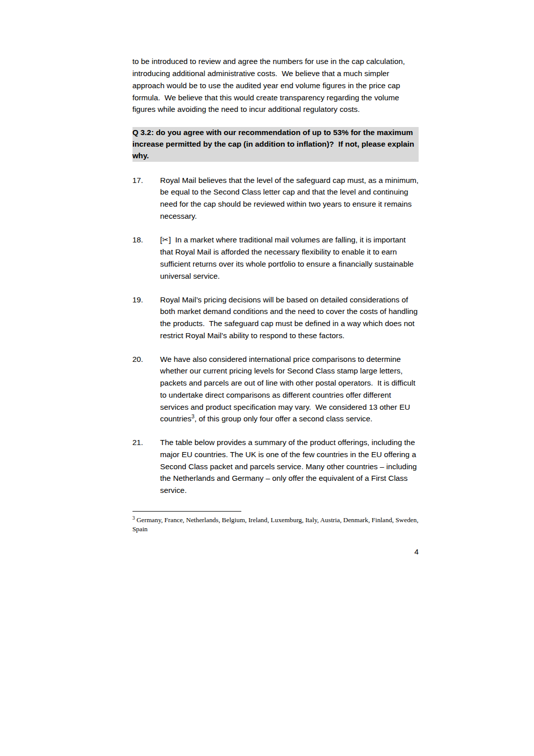to be introduced to review and agree the numbers for use in the cap calculation, introducing additional administrative costs. We believe that a much simpler approach would be to use the audited year end volume figures in the price cap formula. We believe that this would create transparency regarding the volume figures while avoiding the need to incur additional regulatory costs.
Q 3.2: do you agree with our recommendation of up to 53% for the maximum increase permitted by the cap (in addition to inflation)? If not, please explain why.
17. Royal Mail believes that the level of the safeguard cap must, as a minimum, be equal to the Second Class letter cap and that the level and continuing need for the cap should be reviewed within two years to ensure it remains necessary.
18. [✂] In a market where traditional mail volumes are falling, it is important that Royal Mail is afforded the necessary flexibility to enable it to earn sufficient returns over its whole portfolio to ensure a financially sustainable universal service.
19. Royal Mail’s pricing decisions will be based on detailed considerations of both market demand conditions and the need to cover the costs of handling the products. The safeguard cap must be defined in a way which does not restrict Royal Mail’s ability to respond to these factors.
20. We have also considered international price comparisons to determine whether our current pricing levels for Second Class stamp large letters, packets and parcels are out of line with other postal operators. It is difficult to undertake direct comparisons as different countries offer different services and product specification may vary. We considered 13 other EU countries3, of this group only four offer a second class service.
21. The table below provides a summary of the product offerings, including the major EU countries. The UK is one of the few countries in the EU offering a Second Class packet and parcels service. Many other countries – including the Netherlands and Germany – only offer the equivalent of a First Class service.
3 Germany, France, Netherlands, Belgium, Ireland, Luxemburg, Italy, Austria, Denmark, Finland, Sweden, Spain
4